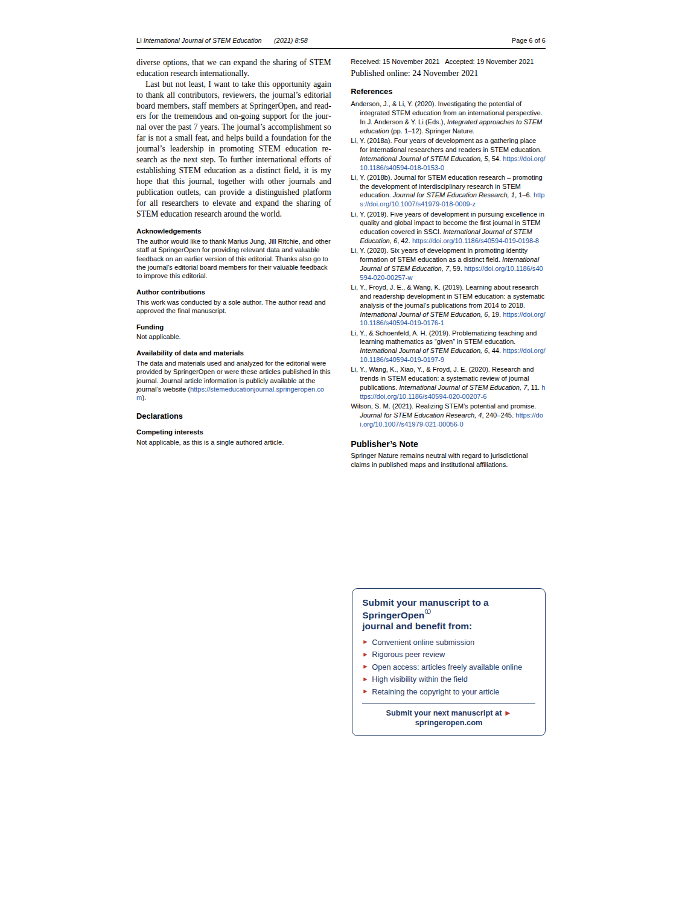Li International Journal of STEM Education (2021) 8:58
Page 6 of 6
diverse options, that we can expand the sharing of STEM education research internationally.
Last but not least, I want to take this opportunity again to thank all contributors, reviewers, the journal’s editorial board members, staff members at SpringerOpen, and readers for the tremendous and on-going support for the journal over the past 7 years. The journal’s accomplishment so far is not a small feat, and helps build a foundation for the journal’s leadership in promoting STEM education research as the next step. To further international efforts of establishing STEM education as a distinct field, it is my hope that this journal, together with other journals and publication outlets, can provide a distinguished platform for all researchers to elevate and expand the sharing of STEM education research around the world.
Acknowledgements
The author would like to thank Marius Jung, Jill Ritchie, and other staff at SpringerOpen for providing relevant data and valuable feedback on an earlier version of this editorial. Thanks also go to the journal’s editorial board members for their valuable feedback to improve this editorial.
Author contributions
This work was conducted by a sole author. The author read and approved the final manuscript.
Funding
Not applicable.
Availability of data and materials
The data and materials used and analyzed for the editorial were provided by SpringerOpen or were these articles published in this journal. Journal article information is publicly available at the journal’s website (https://stemeducationjournal.springeropen.com).
Declarations
Competing interests
Not applicable, as this is a single authored article.
Received: 15 November 2021 Accepted: 19 November 2021
Published online: 24 November 2021
References
Anderson, J., & Li, Y. (2020). Investigating the potential of integrated STEM education from an international perspective. In J. Anderson & Y. Li (Eds.), Integrated approaches to STEM education (pp. 1–12). Springer Nature.
Li, Y. (2018a). Four years of development as a gathering place for international researchers and readers in STEM education. International Journal of STEM Education, 5, 54. https://doi.org/10.1186/s40594-018-0153-0
Li, Y. (2018b). Journal for STEM education research – promoting the development of interdisciplinary research in STEM education. Journal for STEM Education Research, 1, 1–6. https://doi.org/10.1007/s41979-018-0009-z
Li, Y. (2019). Five years of development in pursuing excellence in quality and global impact to become the first journal in STEM education covered in SSCI. International Journal of STEM Education, 6, 42. https://doi.org/10.1186/s40594-019-0198-8
Li, Y. (2020). Six years of development in promoting identity formation of STEM education as a distinct field. International Journal of STEM Education, 7, 59. https://doi.org/10.1186/s40594-020-00257-w
Li, Y., Froyd, J. E., & Wang, K. (2019). Learning about research and readership development in STEM education: a systematic analysis of the journal’s publications from 2014 to 2018. International Journal of STEM Education, 6, 19. https://doi.org/10.1186/s40594-019-0176-1
Li, Y., & Schoenfeld, A. H. (2019). Problematizing teaching and learning mathematics as “given” in STEM education. International Journal of STEM Education, 6, 44. https://doi.org/10.1186/s40594-019-0197-9
Li, Y., Wang, K., Xiao, Y., & Froyd, J. E. (2020). Research and trends in STEM education: a systematic review of journal publications. International Journal of STEM Education, 7, 11. https://doi.org/10.1186/s40594-020-00207-6
Wilson, S. M. (2021). Realizing STEM’s potential and promise. Journal for STEM Education Research, 4, 240–245. https://doi.org/10.1007/s41979-021-00056-0
Publisher’s Note
Springer Nature remains neutral with regard to jurisdictional claims in published maps and institutional affiliations.
Submit your manuscript to a SpringerOpen
journal and benefit from:
Convenient online submission
Rigorous peer review
Open access: articles freely available online
High visibility within the field
Retaining the copyright to your article
Submit your next manuscript at ► springeropen.com